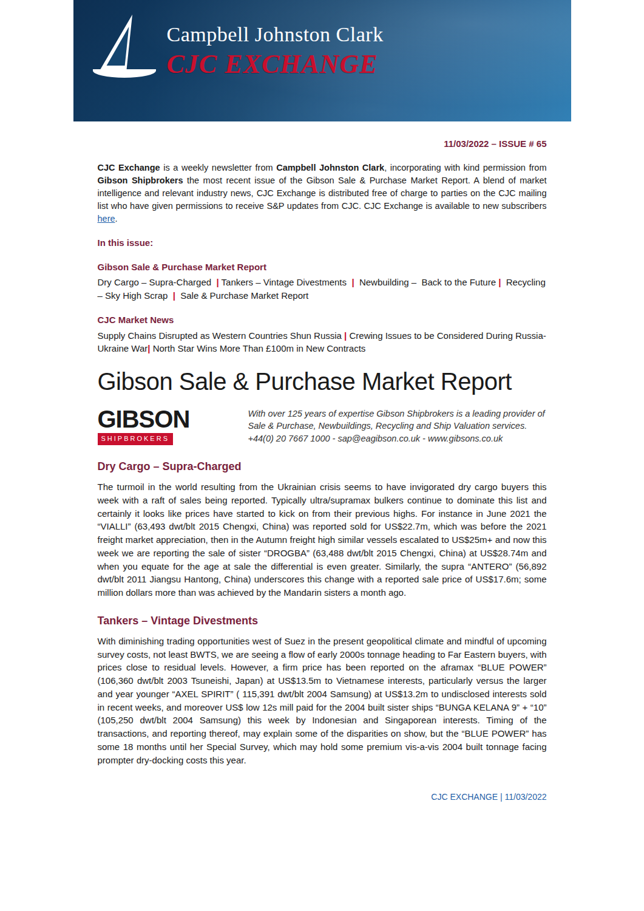Campbell Johnston Clark
CJC EXCHANGE
11/03/2022 – ISSUE # 65
CJC Exchange is a weekly newsletter from Campbell Johnston Clark, incorporating with kind permission from Gibson Shipbrokers the most recent issue of the Gibson Sale & Purchase Market Report. A blend of market intelligence and relevant industry news, CJC Exchange is distributed free of charge to parties on the CJC mailing list who have given permissions to receive S&P updates from CJC. CJC Exchange is available to new subscribers here.
In this issue:
Gibson Sale & Purchase Market Report
Dry Cargo – Supra-Charged | Tankers – Vintage Divestments | Newbuilding – Back to the Future | Recycling – Sky High Scrap | Sale & Purchase Market Report
CJC Market News
Supply Chains Disrupted as Western Countries Shun Russia | Crewing Issues to be Considered During Russia-Ukraine War| North Star Wins More Than £100m in New Contracts
Gibson Sale & Purchase Market Report
GIBSON
SHIPBROKERS
With over 125 years of expertise Gibson Shipbrokers is a leading provider of Sale & Purchase, Newbuildings, Recycling and Ship Valuation services.
+44(0) 20 7667 1000 - sap@eagibson.co.uk - www.gibsons.co.uk
Dry Cargo – Supra-Charged
The turmoil in the world resulting from the Ukrainian crisis seems to have invigorated dry cargo buyers this week with a raft of sales being reported. Typically ultra/supramax bulkers continue to dominate this list and certainly it looks like prices have started to kick on from their previous highs. For instance in June 2021 the “VIALLI” (63,493 dwt/blt 2015 Chengxi, China) was reported sold for US$22.7m, which was before the 2021 freight market appreciation, then in the Autumn freight high similar vessels escalated to US$25m+ and now this week we are reporting the sale of sister “DROGBA” (63,488 dwt/blt 2015 Chengxi, China) at US$28.74m and when you equate for the age at sale the differential is even greater. Similarly, the supra “ANTERO” (56,892 dwt/blt 2011 Jiangsu Hantong, China) underscores this change with a reported sale price of US$17.6m; some million dollars more than was achieved by the Mandarin sisters a month ago.
Tankers – Vintage Divestments
With diminishing trading opportunities west of Suez in the present geopolitical climate and mindful of upcoming survey costs, not least BWTS, we are seeing a flow of early 2000s tonnage heading to Far Eastern buyers, with prices close to residual levels. However, a firm price has been reported on the aframax “BLUE POWER” (106,360 dwt/blt 2003 Tsuneishi, Japan) at US$13.5m to Vietnamese interests, particularly versus the larger and year younger “AXEL SPIRIT” ( 115,391 dwt/blt 2004 Samsung) at US$13.2m to undisclosed interests sold in recent weeks, and moreover US$ low 12s mill paid for the 2004 built sister ships “BUNGA KELANA 9” + “10” (105,250 dwt/blt 2004 Samsung) this week by Indonesian and Singaporean interests. Timing of the transactions, and reporting thereof, may explain some of the disparities on show, but the “BLUE POWER” has some 18 months until her Special Survey, which may hold some premium vis-a-vis 2004 built tonnage facing prompter dry-docking costs this year.
CJC EXCHANGE | 11/03/2022